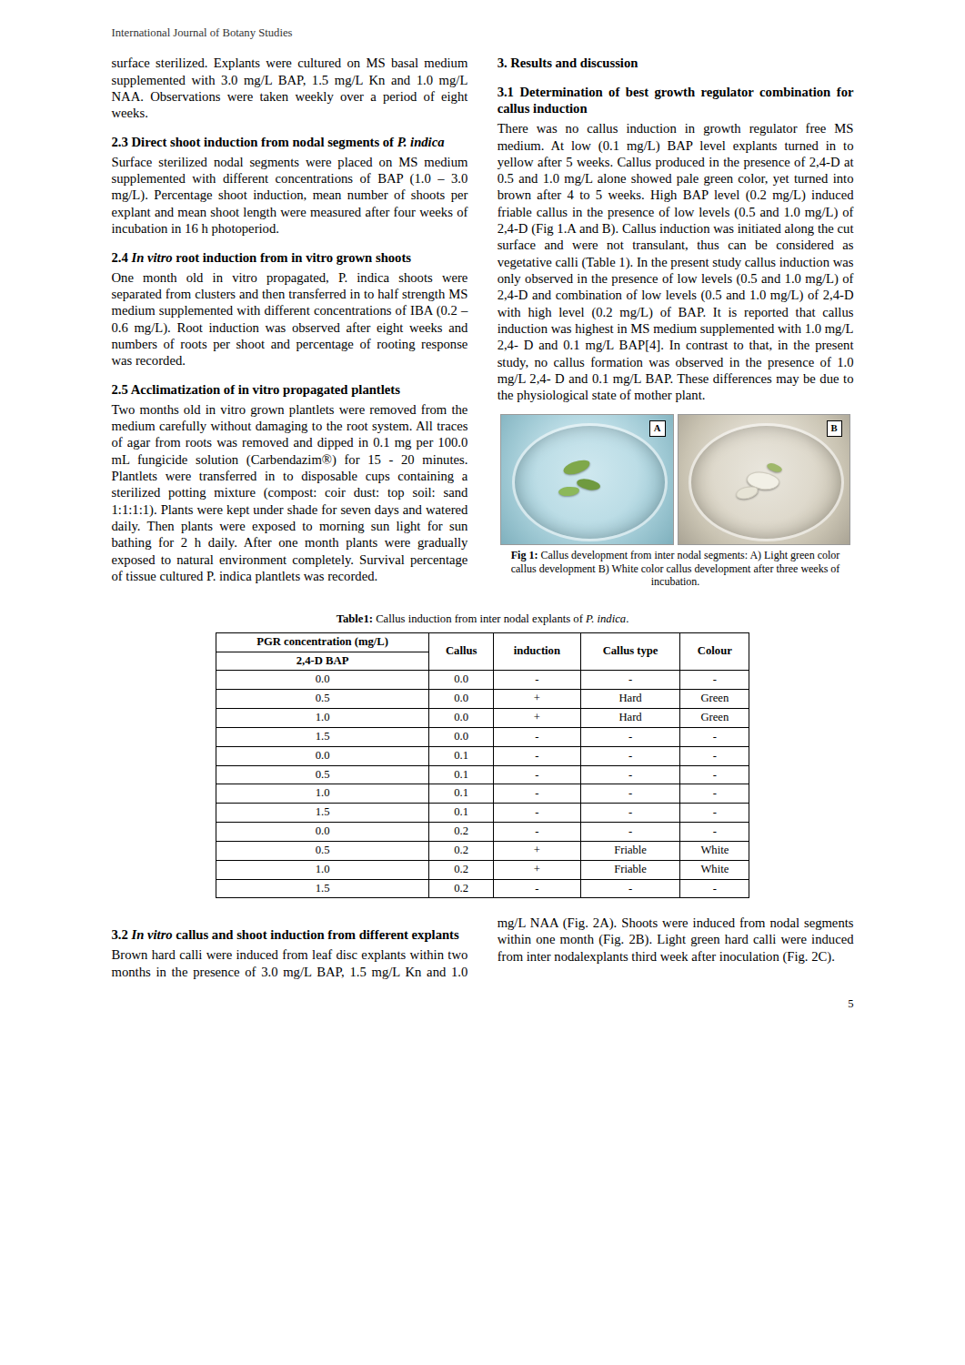International Journal of Botany Studies
surface sterilized. Explants were cultured on MS basal medium supplemented with 3.0 mg/L BAP, 1.5 mg/L Kn and 1.0 mg/L NAA. Observations were taken weekly over a period of eight weeks.
2.3 Direct shoot induction from nodal segments of P. indica
Surface sterilized nodal segments were placed on MS medium supplemented with different concentrations of BAP (1.0 – 3.0 mg/L). Percentage shoot induction, mean number of shoots per explant and mean shoot length were measured after four weeks of incubation in 16 h photoperiod.
2.4 In vitro root induction from in vitro grown shoots
One month old in vitro propagated, P. indica shoots were separated from clusters and then transferred in to half strength MS medium supplemented with different concentrations of IBA (0.2 – 0.6 mg/L). Root induction was observed after eight weeks and numbers of roots per shoot and percentage of rooting response was recorded.
2.5 Acclimatization of in vitro propagated plantlets
Two months old in vitro grown plantlets were removed from the medium carefully without damaging to the root system. All traces of agar from roots was removed and dipped in 0.1 mg per 100.0 mL fungicide solution (Carbendazim®) for 15 - 20 minutes. Plantlets were transferred in to disposable cups containing a sterilized potting mixture (compost: coir dust: top soil: sand 1:1:1:1). Plants were kept under shade for seven days and watered daily. Then plants were exposed to morning sun light for sun bathing for 2 h daily. After one month plants were gradually exposed to natural environment completely. Survival percentage of tissue cultured P. indica plantlets was recorded.
3. Results and discussion
3.1 Determination of best growth regulator combination for callus induction
There was no callus induction in growth regulator free MS medium. At low (0.1 mg/L) BAP level explants turned in to yellow after 5 weeks. Callus produced in the presence of 2,4-D at 0.5 and 1.0 mg/L alone showed pale green color, yet turned into brown after 4 to 5 weeks. High BAP level (0.2 mg/L) induced friable callus in the presence of low levels (0.5 and 1.0 mg/L) of 2,4-D (Fig 1.A and B). Callus induction was initiated along the cut surface and were not transulant, thus can be considered as vegetative calli (Table 1). In the present study callus induction was only observed in the presence of low levels (0.5 and 1.0 mg/L) of 2,4-D and combination of low levels (0.5 and 1.0 mg/L) of 2,4-D with high level (0.2 mg/L) of BAP. It is reported that callus induction was highest in MS medium supplemented with 1.0 mg/L 2,4- D and 0.1 mg/L BAP[4]. In contrast to that, in the present study, no callus formation was observed in the presence of 1.0 mg/L 2,4- D and 0.1 mg/L BAP. These differences may be due to the physiological state of mother plant.
A
B
Fig 1: Callus development from inter nodal segments: A) Light green color callus development B) White color callus development after three weeks of incubation.
Table1: Callus induction from inter nodal explants of P. indica .
| PGR concentration (mg/L) | Callus | induction | Callus type | Colour |
| --- | --- | --- | --- | --- |
| 2,4-D BAP |
| 0.0 | 0.0 | - | - | - |
| 0.5 | 0.0 | + | Hard | Green |
| 1.0 | 0.0 | + | Hard | Green |
| 1.5 | 0.0 | - | - | - |
| 0.0 | 0.1 | - | - | - |
| 0.5 | 0.1 | - | - | - |
| 1.0 | 0.1 | - | - | - |
| 1.5 | 0.1 | - | - | - |
| 0.0 | 0.2 | - | - | - |
| 0.5 | 0.2 | + | Friable | White |
| 1.0 | 0.2 | + | Friable | White |
| 1.5 | 0.2 | - | - | - |
3.2 In vitro callus and shoot induction from different explants
Brown hard calli were induced from leaf disc explants within two months in the presence of 3.0 mg/L BAP, 1.5 mg/L Kn and 1.0 mg/L NAA (Fig. 2A). Shoots were induced from nodal segments within one month (Fig. 2B). Light green hard calli were induced from inter nodalexplants third week after inoculation (Fig. 2C).
5